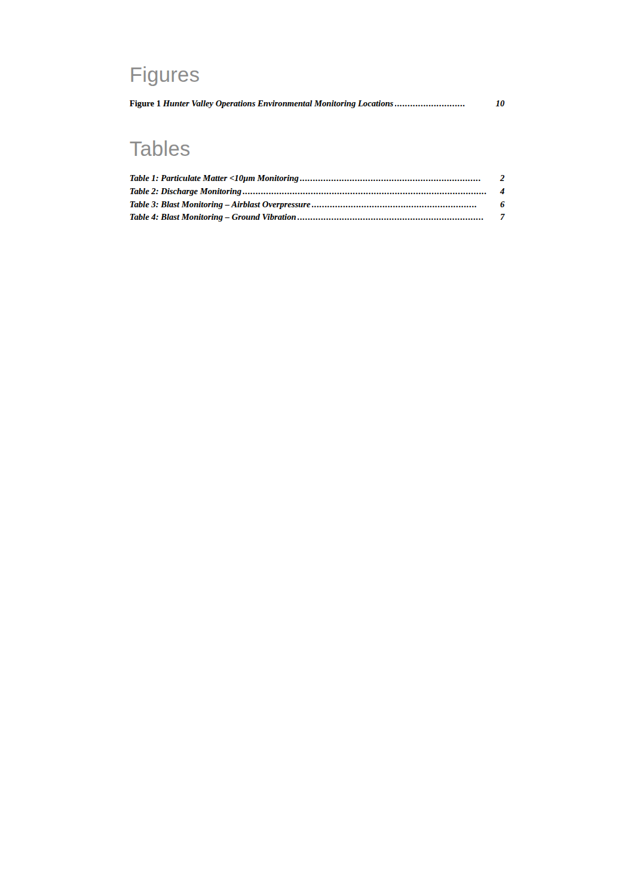Figures
Figure 1 Hunter Valley Operations Environmental Monitoring Locations ........................... 10
Tables
Table 1: Particulate Matter <10µm Monitoring ..................................................................... 2
Table 2: Discharge Monitoring ............................................................................................. 4
Table 3: Blast Monitoring – Airblast Overpressure ............................................................... 6
Table 4: Blast Monitoring – Ground Vibration ....................................................................... 7